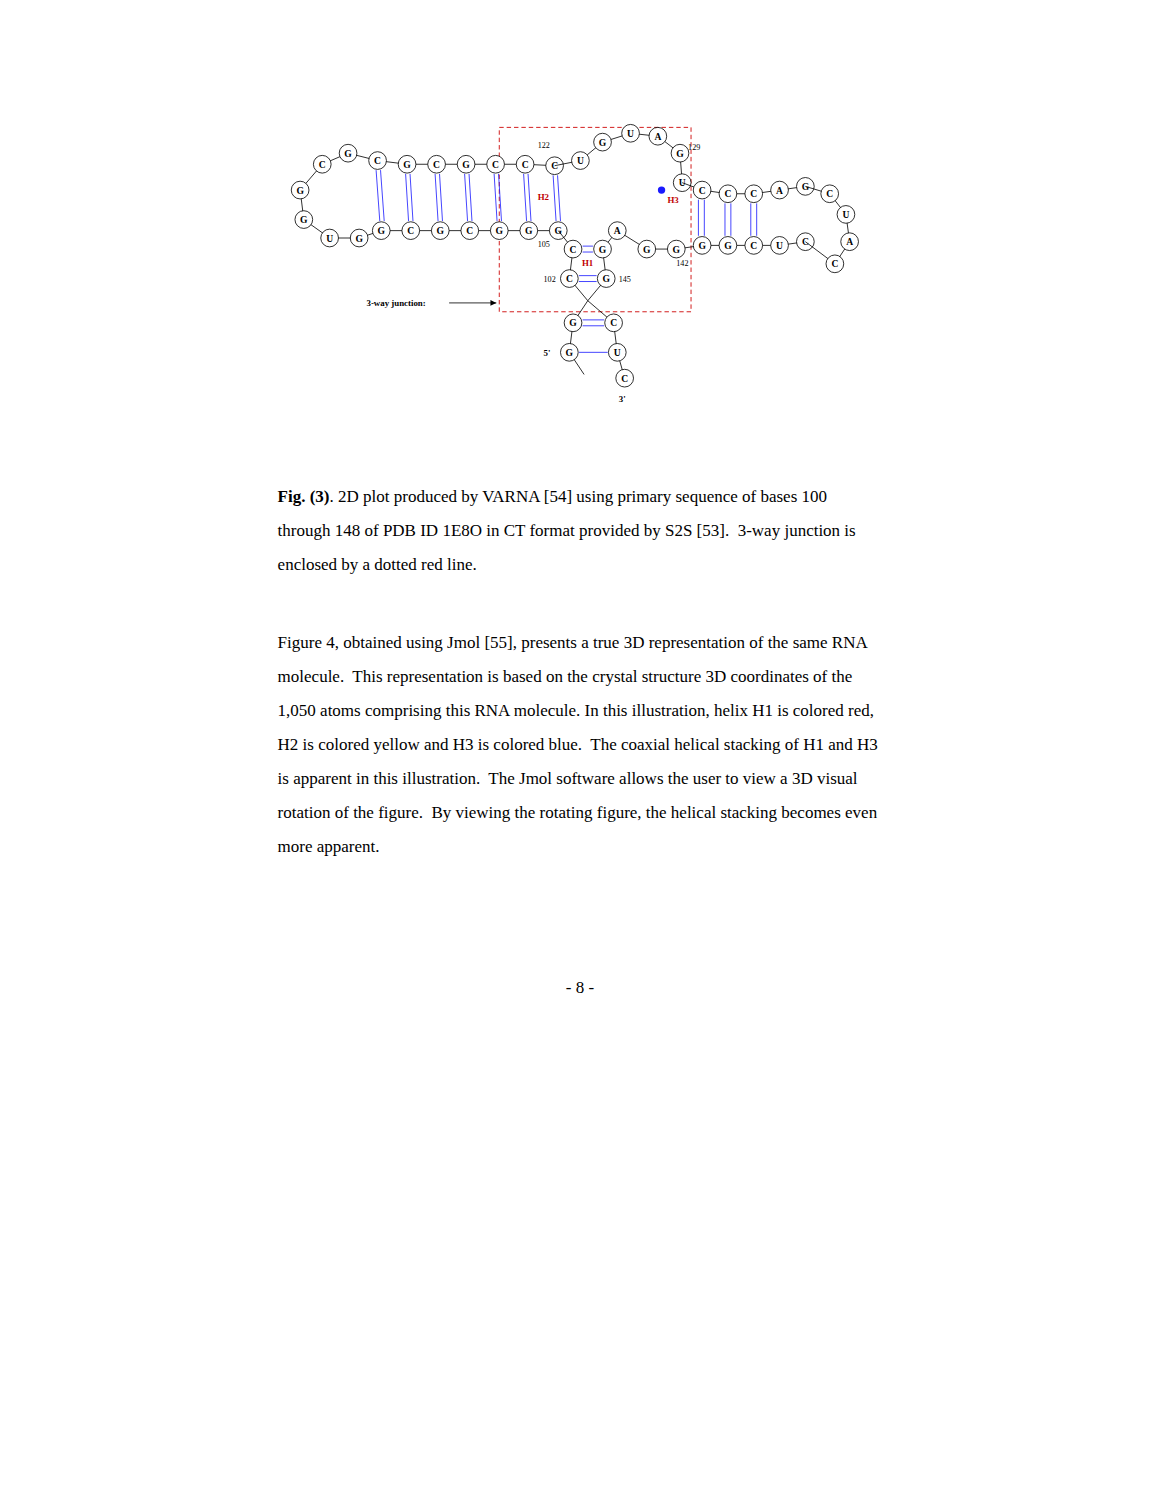2D secondary structure plot of RNA bases 100-148 of PDB ID 1E8O showing a 3-way junction G G U G C G C G C G C C C G C G C G G G 122 105 H2 U G U A G U C G C G H1 102 145 A G G G G C U C C C C A G H3 129 142 C U A C G C G U C 5' 3' 3-way junction:
Fig. (3). 2D plot produced by VARNA [54] using primary sequence of bases 100 through 148 of PDB ID 1E8O in CT format provided by S2S [53]. 3-way junction is enclosed by a dotted red line.
Figure 4, obtained using Jmol [55], presents a true 3D representation of the same RNA molecule. This representation is based on the crystal structure 3D coordinates of the 1,050 atoms comprising this RNA molecule. In this illustration, helix H1 is colored red, H2 is colored yellow and H3 is colored blue. The coaxial helical stacking of H1 and H3 is apparent in this illustration. The Jmol software allows the user to view a 3D visual rotation of the figure. By viewing the rotating figure, the helical stacking becomes even more apparent.
- 8 -